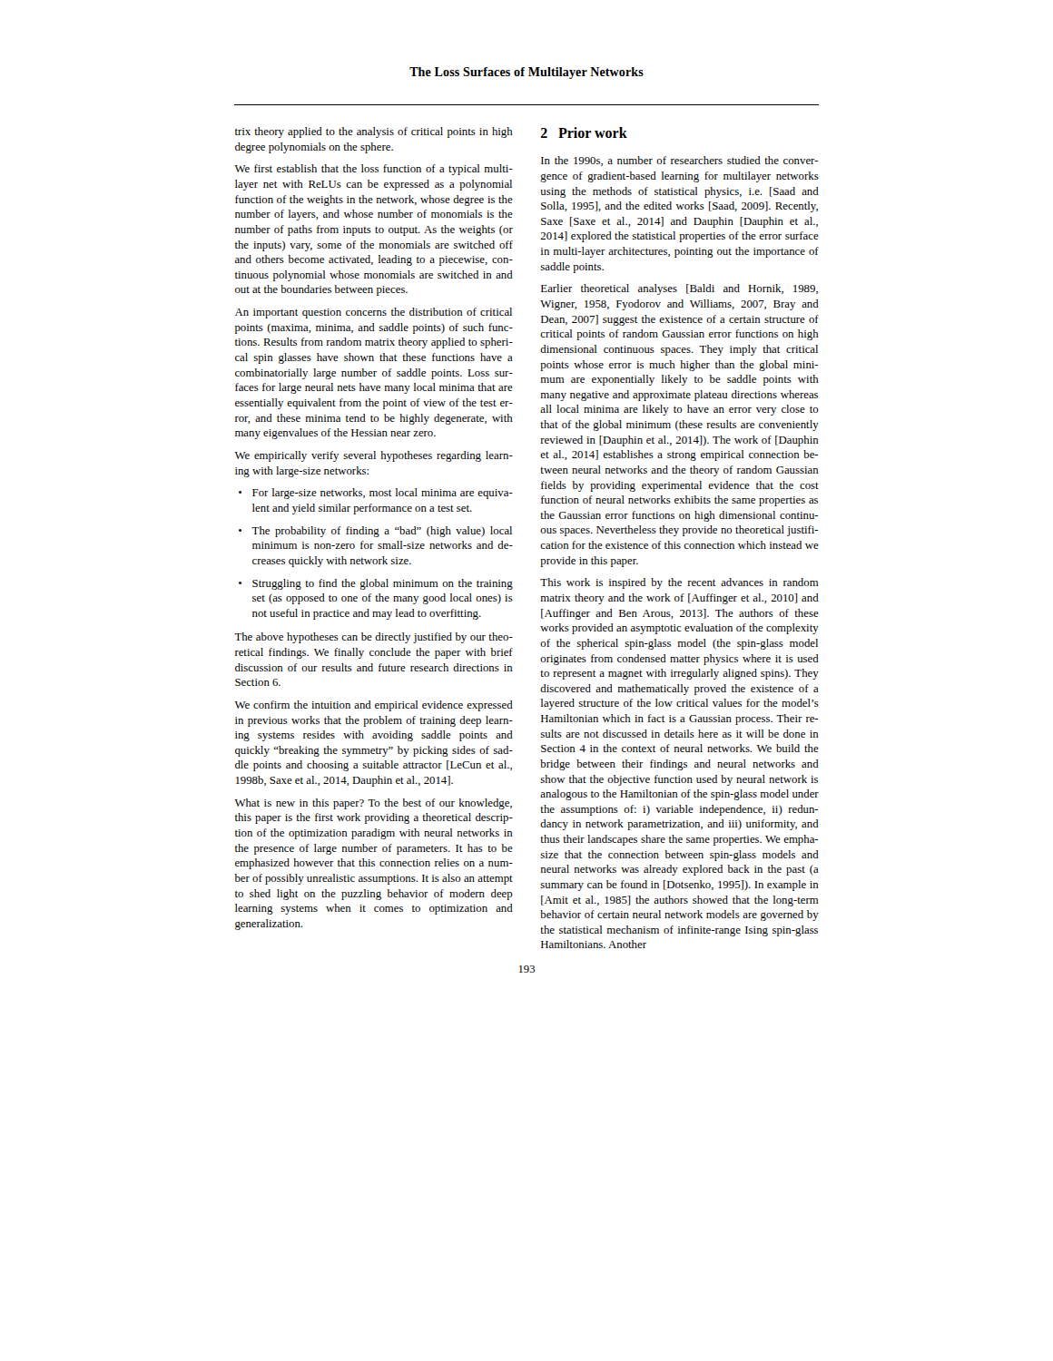The Loss Surfaces of Multilayer Networks
trix theory applied to the analysis of critical points in high degree polynomials on the sphere.
We first establish that the loss function of a typical multilayer net with ReLUs can be expressed as a polynomial function of the weights in the network, whose degree is the number of layers, and whose number of monomials is the number of paths from inputs to output. As the weights (or the inputs) vary, some of the monomials are switched off and others become activated, leading to a piecewise, continuous polynomial whose monomials are switched in and out at the boundaries between pieces.
An important question concerns the distribution of critical points (maxima, minima, and saddle points) of such functions. Results from random matrix theory applied to spherical spin glasses have shown that these functions have a combinatorially large number of saddle points. Loss surfaces for large neural nets have many local minima that are essentially equivalent from the point of view of the test error, and these minima tend to be highly degenerate, with many eigenvalues of the Hessian near zero.
We empirically verify several hypotheses regarding learning with large-size networks:
For large-size networks, most local minima are equivalent and yield similar performance on a test set.
The probability of finding a “bad” (high value) local minimum is non-zero for small-size networks and decreases quickly with network size.
Struggling to find the global minimum on the training set (as opposed to one of the many good local ones) is not useful in practice and may lead to overfitting.
The above hypotheses can be directly justified by our theoretical findings. We finally conclude the paper with brief discussion of our results and future research directions in Section 6.
We confirm the intuition and empirical evidence expressed in previous works that the problem of training deep learning systems resides with avoiding saddle points and quickly “breaking the symmetry” by picking sides of saddle points and choosing a suitable attractor [LeCun et al., 1998b, Saxe et al., 2014, Dauphin et al., 2014].
What is new in this paper? To the best of our knowledge, this paper is the first work providing a theoretical description of the optimization paradigm with neural networks in the presence of large number of parameters. It has to be emphasized however that this connection relies on a number of possibly unrealistic assumptions. It is also an attempt to shed light on the puzzling behavior of modern deep learning systems when it comes to optimization and generalization.
2 Prior work
In the 1990s, a number of researchers studied the convergence of gradient-based learning for multilayer networks using the methods of statistical physics, i.e. [Saad and Solla, 1995], and the edited works [Saad, 2009]. Recently, Saxe [Saxe et al., 2014] and Dauphin [Dauphin et al., 2014] explored the statistical properties of the error surface in multi-layer architectures, pointing out the importance of saddle points.
Earlier theoretical analyses [Baldi and Hornik, 1989, Wigner, 1958, Fyodorov and Williams, 2007, Bray and Dean, 2007] suggest the existence of a certain structure of critical points of random Gaussian error functions on high dimensional continuous spaces. They imply that critical points whose error is much higher than the global minimum are exponentially likely to be saddle points with many negative and approximate plateau directions whereas all local minima are likely to have an error very close to that of the global minimum (these results are conveniently reviewed in [Dauphin et al., 2014]). The work of [Dauphin et al., 2014] establishes a strong empirical connection between neural networks and the theory of random Gaussian fields by providing experimental evidence that the cost function of neural networks exhibits the same properties as the Gaussian error functions on high dimensional continuous spaces. Nevertheless they provide no theoretical justification for the existence of this connection which instead we provide in this paper.
This work is inspired by the recent advances in random matrix theory and the work of [Auffinger et al., 2010] and [Auffinger and Ben Arous, 2013]. The authors of these works provided an asymptotic evaluation of the complexity of the spherical spin-glass model (the spin-glass model originates from condensed matter physics where it is used to represent a magnet with irregularly aligned spins). They discovered and mathematically proved the existence of a layered structure of the low critical values for the model’s Hamiltonian which in fact is a Gaussian process. Their results are not discussed in details here as it will be done in Section 4 in the context of neural networks. We build the bridge between their findings and neural networks and show that the objective function used by neural network is analogous to the Hamiltonian of the spin-glass model under the assumptions of: i) variable independence, ii) redundancy in network parametrization, and iii) uniformity, and thus their landscapes share the same properties. We emphasize that the connection between spin-glass models and neural networks was already explored back in the past (a summary can be found in [Dotsenko, 1995]). In example in [Amit et al., 1985] the authors showed that the long-term behavior of certain neural network models are governed by the statistical mechanism of infinite-range Ising spin-glass Hamiltonians. Another
193